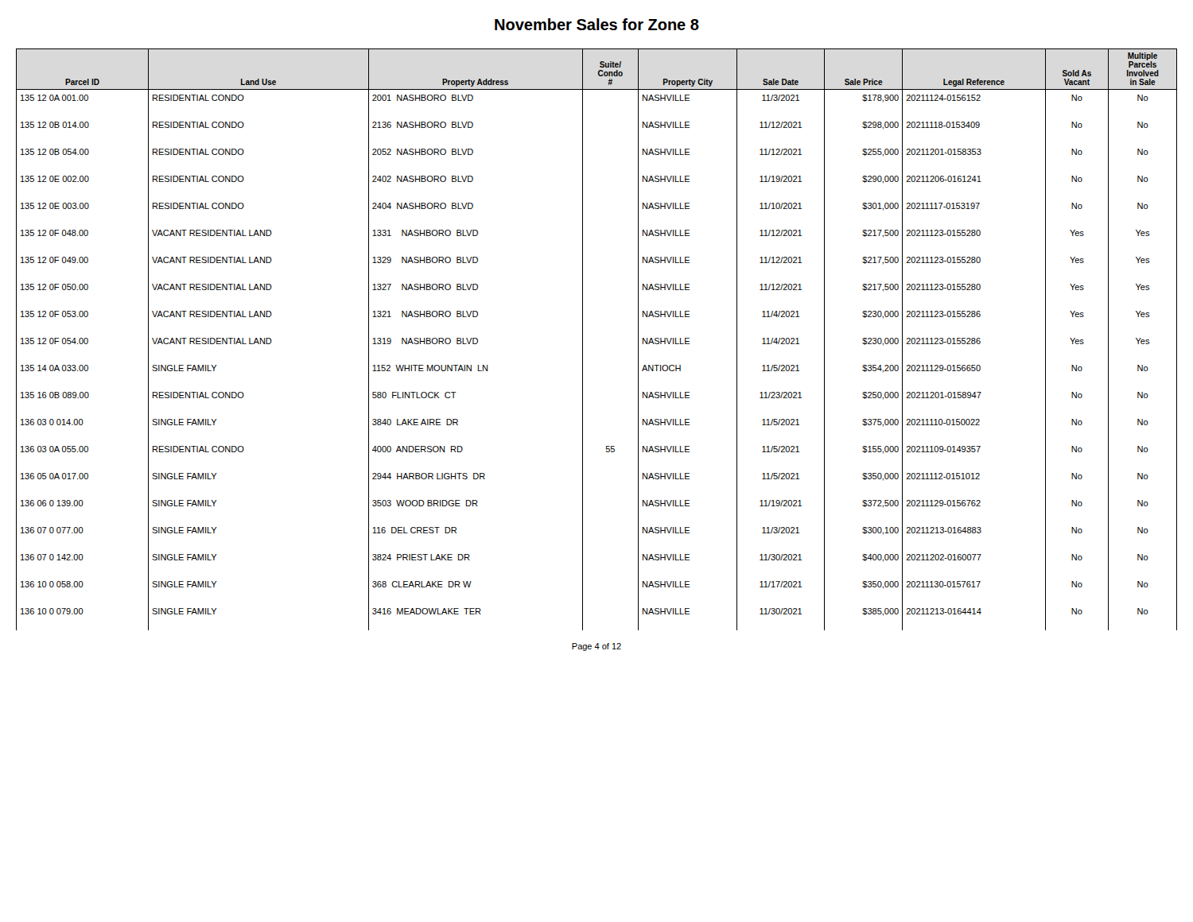November Sales for Zone 8
| Parcel ID | Land Use | Property Address | Suite/ Condo # | Property City | Sale Date | Sale Price | Legal Reference | Sold As Vacant | Multiple Parcels Involved in Sale |
| --- | --- | --- | --- | --- | --- | --- | --- | --- | --- |
| 135 12 0A 001.00 | RESIDENTIAL CONDO | 2001 NASHBORO BLVD | | NASHVILLE | 11/3/2021 | $178,900 | 20211124-0156152 | No | No |
| 135 12 0B 014.00 | RESIDENTIAL CONDO | 2136 NASHBORO BLVD | | NASHVILLE | 11/12/2021 | $298,000 | 20211118-0153409 | No | No |
| 135 12 0B 054.00 | RESIDENTIAL CONDO | 2052 NASHBORO BLVD | | NASHVILLE | 11/12/2021 | $255,000 | 20211201-0158353 | No | No |
| 135 12 0E 002.00 | RESIDENTIAL CONDO | 2402 NASHBORO BLVD | | NASHVILLE | 11/19/2021 | $290,000 | 20211206-0161241 | No | No |
| 135 12 0E 003.00 | RESIDENTIAL CONDO | 2404 NASHBORO BLVD | | NASHVILLE | 11/10/2021 | $301,000 | 20211117-0153197 | No | No |
| 135 12 0F 048.00 | VACANT RESIDENTIAL LAND | 1331 NASHBORO BLVD | | NASHVILLE | 11/12/2021 | $217,500 | 20211123-0155280 | Yes | Yes |
| 135 12 0F 049.00 | VACANT RESIDENTIAL LAND | 1329 NASHBORO BLVD | | NASHVILLE | 11/12/2021 | $217,500 | 20211123-0155280 | Yes | Yes |
| 135 12 0F 050.00 | VACANT RESIDENTIAL LAND | 1327 NASHBORO BLVD | | NASHVILLE | 11/12/2021 | $217,500 | 20211123-0155280 | Yes | Yes |
| 135 12 0F 053.00 | VACANT RESIDENTIAL LAND | 1321 NASHBORO BLVD | | NASHVILLE | 11/4/2021 | $230,000 | 20211123-0155286 | Yes | Yes |
| 135 12 0F 054.00 | VACANT RESIDENTIAL LAND | 1319 NASHBORO BLVD | | NASHVILLE | 11/4/2021 | $230,000 | 20211123-0155286 | Yes | Yes |
| 135 14 0A 033.00 | SINGLE FAMILY | 1152 WHITE MOUNTAIN LN | | ANTIOCH | 11/5/2021 | $354,200 | 20211129-0156650 | No | No |
| 135 16 0B 089.00 | RESIDENTIAL CONDO | 580 FLINTLOCK CT | | NASHVILLE | 11/23/2021 | $250,000 | 20211201-0158947 | No | No |
| 136 03 0 014.00 | SINGLE FAMILY | 3840 LAKE AIRE DR | | NASHVILLE | 11/5/2021 | $375,000 | 20211110-0150022 | No | No |
| 136 03 0A 055.00 | RESIDENTIAL CONDO | 4000 ANDERSON RD | 55 | NASHVILLE | 11/5/2021 | $155,000 | 20211109-0149357 | No | No |
| 136 05 0A 017.00 | SINGLE FAMILY | 2944 HARBOR LIGHTS DR | | NASHVILLE | 11/5/2021 | $350,000 | 20211112-0151012 | No | No |
| 136 06 0 139.00 | SINGLE FAMILY | 3503 WOOD BRIDGE DR | | NASHVILLE | 11/19/2021 | $372,500 | 20211129-0156762 | No | No |
| 136 07 0 077.00 | SINGLE FAMILY | 116 DEL CREST DR | | NASHVILLE | 11/3/2021 | $300,100 | 20211213-0164883 | No | No |
| 136 07 0 142.00 | SINGLE FAMILY | 3824 PRIEST LAKE DR | | NASHVILLE | 11/30/2021 | $400,000 | 20211202-0160077 | No | No |
| 136 10 0 058.00 | SINGLE FAMILY | 368 CLEARLAKE DR W | | NASHVILLE | 11/17/2021 | $350,000 | 20211130-0157617 | No | No |
| 136 10 0 079.00 | SINGLE FAMILY | 3416 MEADOWLAKE TER | | NASHVILLE | 11/30/2021 | $385,000 | 20211213-0164414 | No | No |
Page 4 of 12